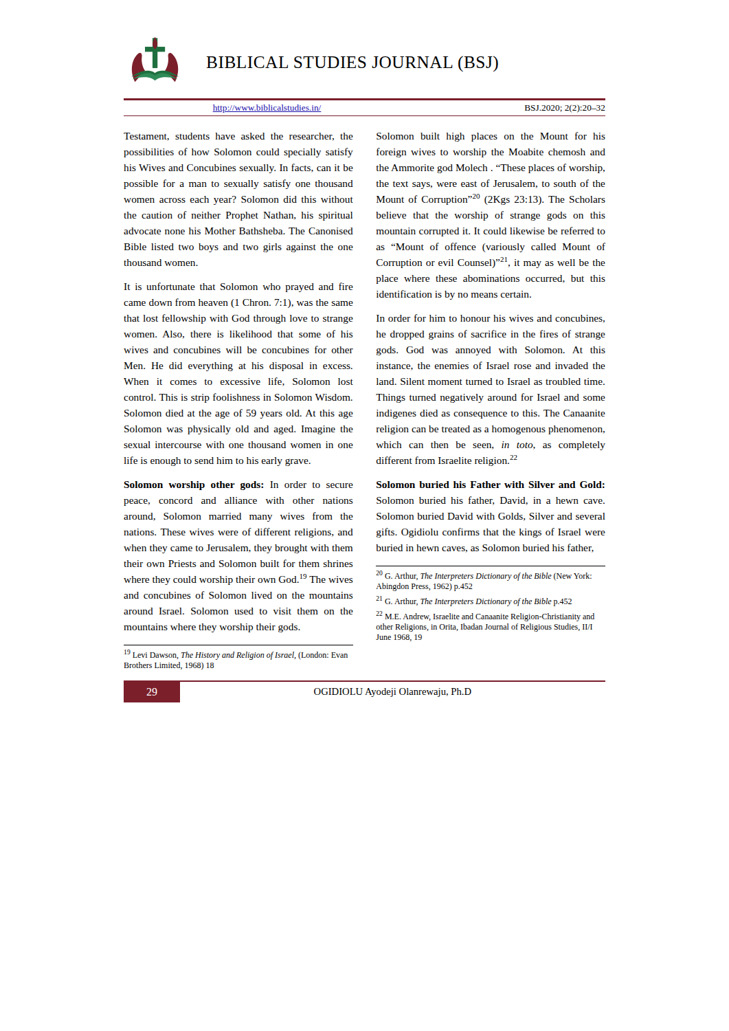BIBLICAL STUDIES JOURNAL (BSJ)
http://www.biblicalstudies.in/ BSJ.2020; 2(2):20–32
Testament, students have asked the researcher, the possibilities of how Solomon could specially satisfy his Wives and Concubines sexually. In facts, can it be possible for a man to sexually satisfy one thousand women across each year? Solomon did this without the caution of neither Prophet Nathan, his spiritual advocate none his Mother Bathsheba. The Canonised Bible listed two boys and two girls against the one thousand women.
It is unfortunate that Solomon who prayed and fire came down from heaven (1 Chron. 7:1), was the same that lost fellowship with God through love to strange women. Also, there is likelihood that some of his wives and concubines will be concubines for other Men. He did everything at his disposal in excess. When it comes to excessive life, Solomon lost control. This is strip foolishness in Solomon Wisdom. Solomon died at the age of 59 years old. At this age Solomon was physically old and aged. Imagine the sexual intercourse with one thousand women in one life is enough to send him to his early grave.
Solomon worship other gods: In order to secure peace, concord and alliance with other nations around, Solomon married many wives from the nations. These wives were of different religions, and when they came to Jerusalem, they brought with them their own Priests and Solomon built for them shrines where they could worship their own God.19 The wives and concubines of Solomon lived on the mountains around Israel. Solomon used to visit them on the mountains where they worship their gods.
19 Levi Dawson, The History and Religion of Israel, (London: Evan Brothers Limited, 1968) 18
Solomon built high places on the Mount for his foreign wives to worship the Moabite chemosh and the Ammorite god Molech . “These places of worship, the text says, were east of Jerusalem, to south of the Mount of Corruption”20 (2Kgs 23:13). The Scholars believe that the worship of strange gods on this mountain corrupted it. It could likewise be referred to as “Mount of offence (variously called Mount of Corruption or evil Counsel)”21, it may as well be the place where these abominations occurred, but this identification is by no means certain.
In order for him to honour his wives and concubines, he dropped grains of sacrifice in the fires of strange gods. God was annoyed with Solomon. At this instance, the enemies of Israel rose and invaded the land. Silent moment turned to Israel as troubled time. Things turned negatively around for Israel and some indigenes died as consequence to this. The Canaanite religion can be treated as a homogenous phenomenon, which can then be seen, in toto, as completely different from Israelite religion.22
Solomon buried his Father with Silver and Gold: Solomon buried his father, David, in a hewn cave. Solomon buried David with Golds, Silver and several gifts. Ogidiolu confirms that the kings of Israel were buried in hewn caves, as Solomon buried his father,
20 G. Arthur, The Interpreters Dictionary of the Bible (New York: Abingdon Press, 1962) p.452
21 G. Arthur, The Interpreters Dictionary of the Bible p.452
22 M.E. Andrew, Israelite and Canaanite Religion-Christianity and other Religions, in Orita, Ibadan Journal of Religious Studies, II/I June 1968, 19
29
OGIDIOLU Ayodeji Olanrewaju, Ph.D